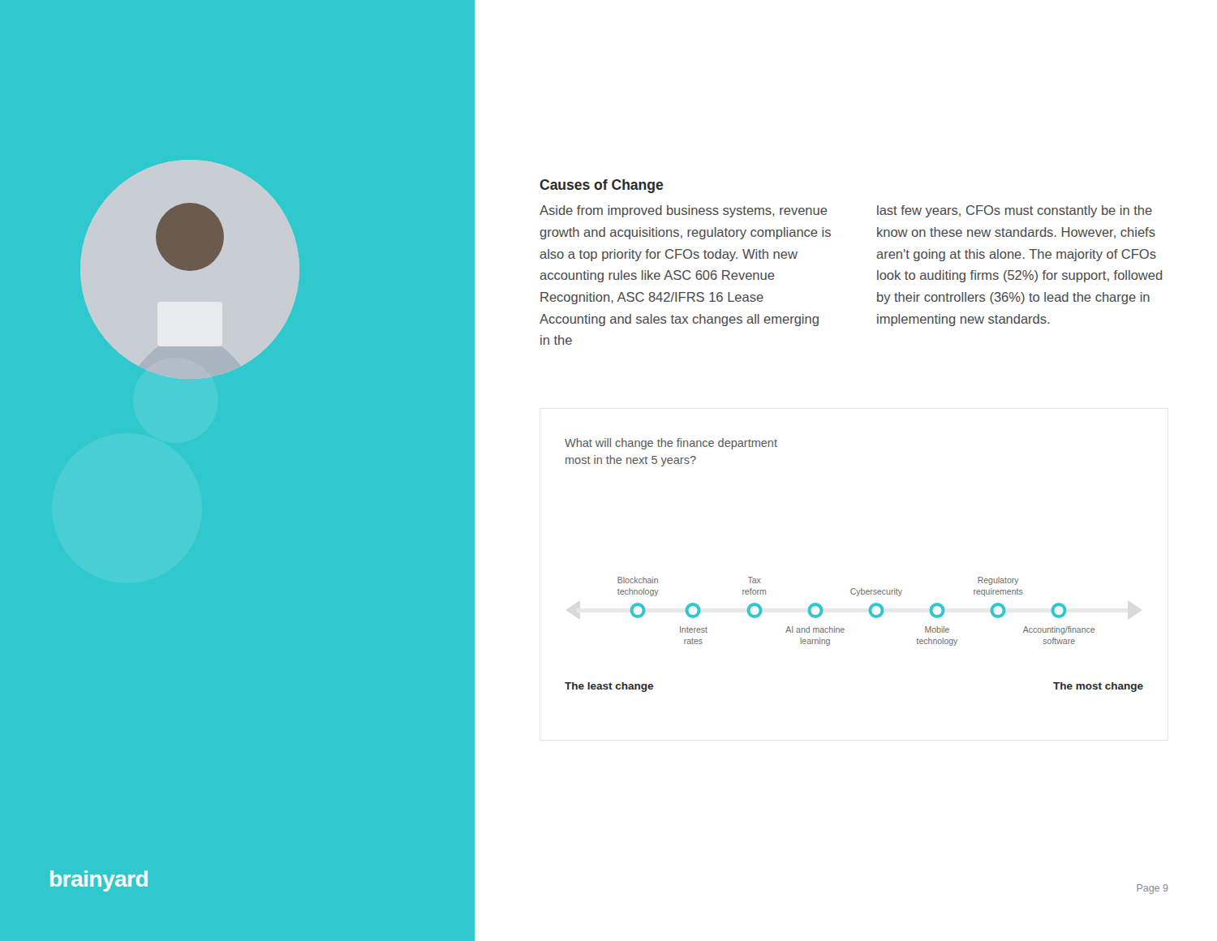brain yard
Causes of Change
Aside from improved business systems, revenue growth and acquisitions, regulatory compliance is also a top priority for CFOs today. With new accounting rules like ASC 606 Revenue Recognition, ASC 842/IFRS 16 Lease Accounting and sales tax changes all emerging in the
last few years, CFOs must constantly be in the know on these new standards. However, chiefs aren't going at this alone. The majority of CFOs look to auditing firms (52%) for support, followed by their controllers (36%) to lead the charge in implementing new standards.
What will change the finance department
most in the next 5 years?
Blockchain
technology
Interest
rates
Tax
reform
AI and machine
learning
Cybersecurity
Mobile
technology
Regulatory
requirements
Accounting/finance
software
The least change The most change
Page 9